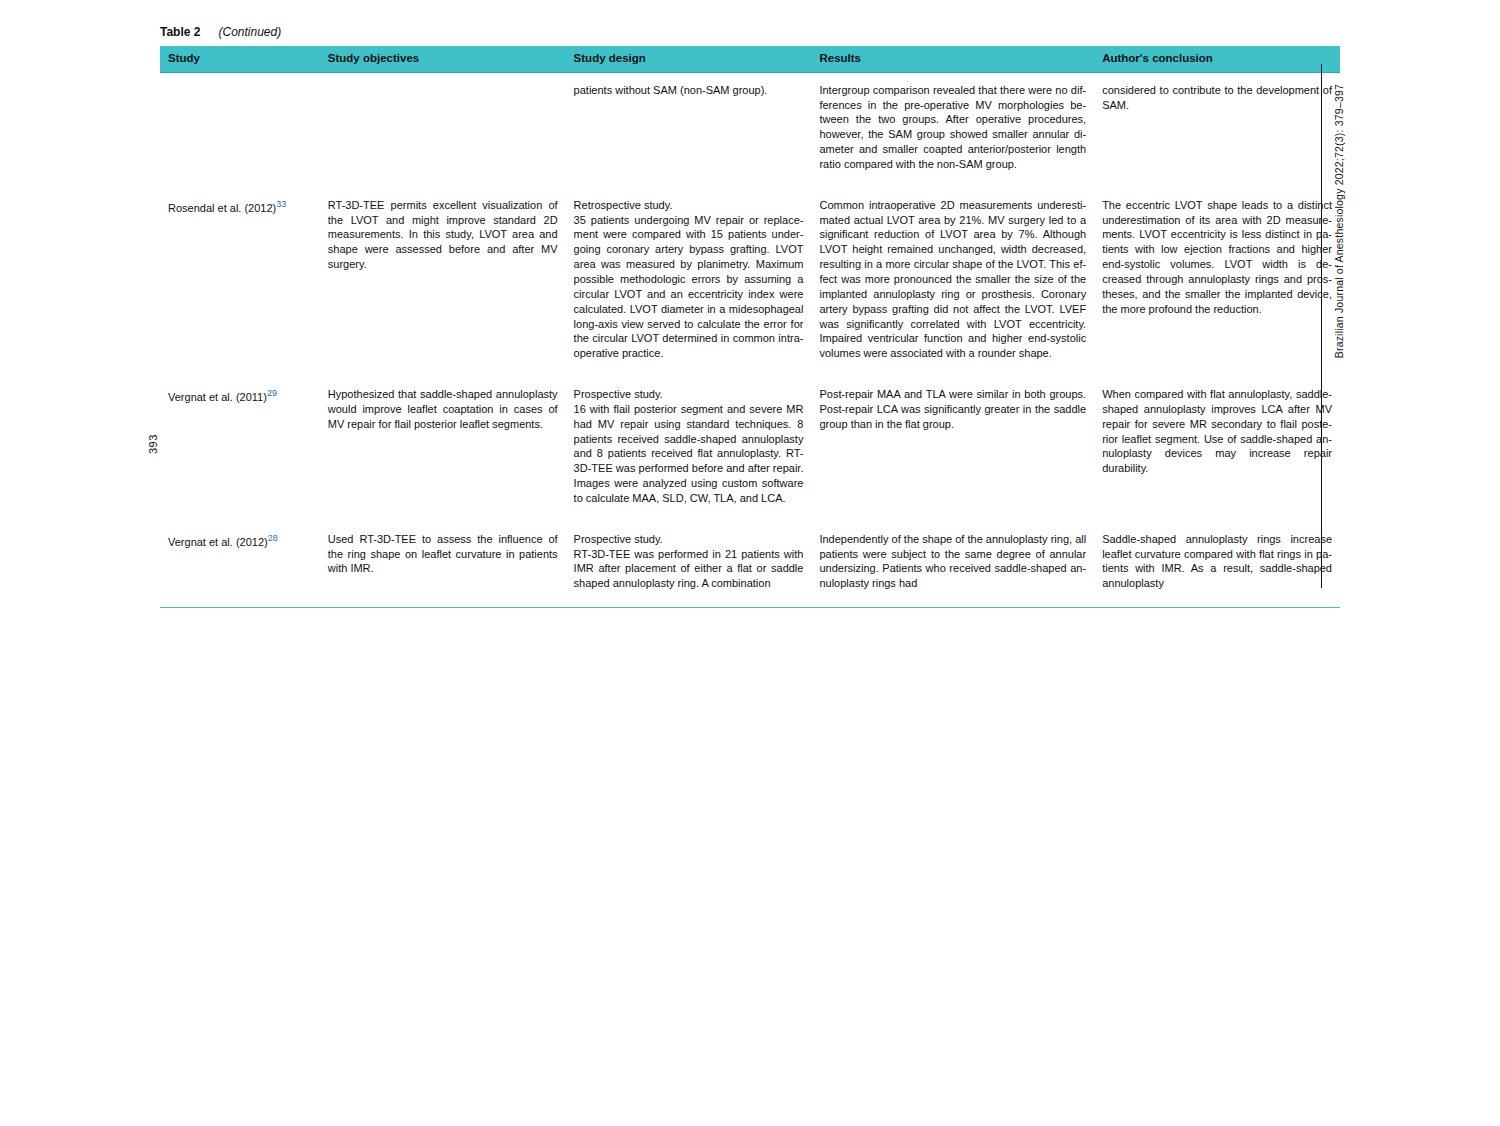393
Brazilian Journal of Anesthesiology 2022;72(3): 379–397
Table 2(Continued)
| Study | Study objectives | Study design | Results | Author's conclusion |
| --- | --- | --- | --- | --- |
| | | patients without SAM (non-SAM group). | Intergroup comparison revealed that there were no differences in the pre-operative MV morphologies between the two groups. After operative procedures, however, the SAM group showed smaller annular diameter and smaller coapted anterior/posterior length ratio compared with the non-SAM group. | considered to contribute to the development of SAM. |
| Rosendal et al. (2012) 33 | RT-3D-TEE permits excellent visualization of the LVOT and might improve standard 2D measurements. In this study, LVOT area and shape were assessed before and after MV surgery. | Retrospective study. 35 patients undergoing MV repair or replacement were compared with 15 patients undergoing coronary artery bypass grafting. LVOT area was measured by planimetry. Maximum possible methodologic errors by assuming a circular LVOT and an eccentricity index were calculated. LVOT diameter in a midesophageal long-axis view served to calculate the error for the circular LVOT determined in common intraoperative practice. | Common intraoperative 2D measurements underestimated actual LVOT area by 21%. MV surgery led to a significant reduction of LVOT area by 7%. Although LVOT height remained unchanged, width decreased, resulting in a more circular shape of the LVOT. This effect was more pronounced the smaller the size of the implanted annuloplasty ring or prosthesis. Coronary artery bypass grafting did not affect the LVOT. LVEF was significantly correlated with LVOT eccentricity. Impaired ventricular function and higher end-systolic volumes were associated with a rounder shape. | The eccentric LVOT shape leads to a distinct underestimation of its area with 2D measurements. LVOT eccentricity is less distinct in patients with low ejection fractions and higher end-systolic volumes. LVOT width is decreased through annuloplasty rings and prostheses, and the smaller the implanted device, the more profound the reduction. |
| Vergnat et al. (2011) 29 | Hypothesized that saddle-shaped annuloplasty would improve leaflet coaptation in cases of MV repair for flail posterior leaflet segments. | Prospective study. 16 with flail posterior segment and severe MR had MV repair using standard techniques. 8 patients received saddle-shaped annuloplasty and 8 patients received flat annuloplasty. RT-3D-TEE was performed before and after repair. Images were analyzed using custom software to calculate MAA, SLD, CW, TLA, and LCA. | Post-repair MAA and TLA were similar in both groups. Post-repair LCA was significantly greater in the saddle group than in the flat group. | When compared with flat annuloplasty, saddle-shaped annuloplasty improves LCA after MV repair for severe MR secondary to flail posterior leaflet segment. Use of saddle-shaped annuloplasty devices may increase repair durability. |
| Vergnat et al. (2012) 28 | Used RT-3D-TEE to assess the influence of the ring shape on leaflet curvature in patients with IMR. | Prospective study. RT-3D-TEE was performed in 21 patients with IMR after placement of either a flat or saddle shaped annuloplasty ring. A combination | Independently of the shape of the annuloplasty ring, all patients were subject to the same degree of annular undersizing. Patients who received saddle-shaped annuloplasty rings had | Saddle-shaped annuloplasty rings increase leaflet curvature compared with flat rings in patients with IMR. As a result, saddle-shaped annuloplasty |